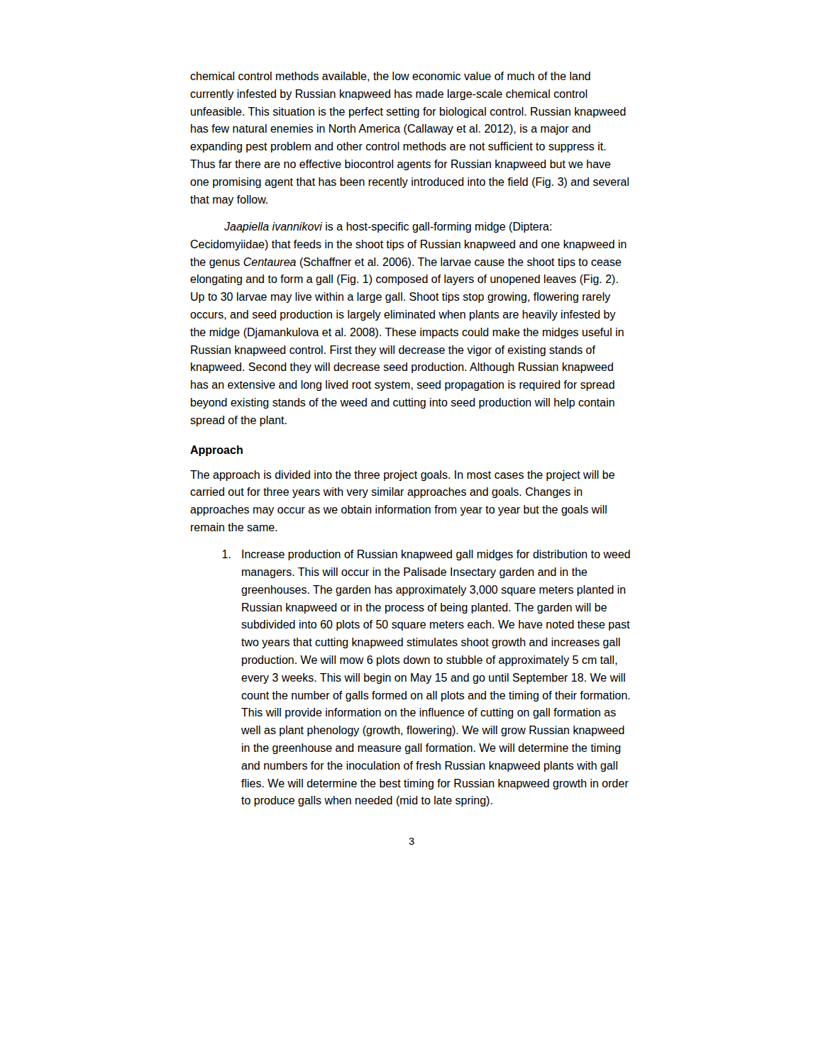chemical control methods available, the low economic value of much of the land currently infested by Russian knapweed has made large-scale chemical control unfeasible. This situation is the perfect setting for biological control. Russian knapweed has few natural enemies in North America (Callaway et al. 2012), is a major and expanding pest problem and other control methods are not sufficient to suppress it. Thus far there are no effective biocontrol agents for Russian knapweed but we have one promising agent that has been recently introduced into the field (Fig. 3) and several that may follow.
Jaapiella ivannikovi is a host-specific gall-forming midge (Diptera: Cecidomyiidae) that feeds in the shoot tips of Russian knapweed and one knapweed in the genus Centaurea (Schaffner et al. 2006). The larvae cause the shoot tips to cease elongating and to form a gall (Fig. 1) composed of layers of unopened leaves (Fig. 2). Up to 30 larvae may live within a large gall. Shoot tips stop growing, flowering rarely occurs, and seed production is largely eliminated when plants are heavily infested by the midge (Djamankulova et al. 2008). These impacts could make the midges useful in Russian knapweed control. First they will decrease the vigor of existing stands of knapweed. Second they will decrease seed production. Although Russian knapweed has an extensive and long lived root system, seed propagation is required for spread beyond existing stands of the weed and cutting into seed production will help contain spread of the plant.
Approach
The approach is divided into the three project goals. In most cases the project will be carried out for three years with very similar approaches and goals. Changes in approaches may occur as we obtain information from year to year but the goals will remain the same.
Increase production of Russian knapweed gall midges for distribution to weed managers. This will occur in the Palisade Insectary garden and in the greenhouses. The garden has approximately 3,000 square meters planted in Russian knapweed or in the process of being planted. The garden will be subdivided into 60 plots of 50 square meters each. We have noted these past two years that cutting knapweed stimulates shoot growth and increases gall production. We will mow 6 plots down to stubble of approximately 5 cm tall, every 3 weeks. This will begin on May 15 and go until September 18. We will count the number of galls formed on all plots and the timing of their formation. This will provide information on the influence of cutting on gall formation as well as plant phenology (growth, flowering). We will grow Russian knapweed in the greenhouse and measure gall formation. We will determine the timing and numbers for the inoculation of fresh Russian knapweed plants with gall flies. We will determine the best timing for Russian knapweed growth in order to produce galls when needed (mid to late spring).
3